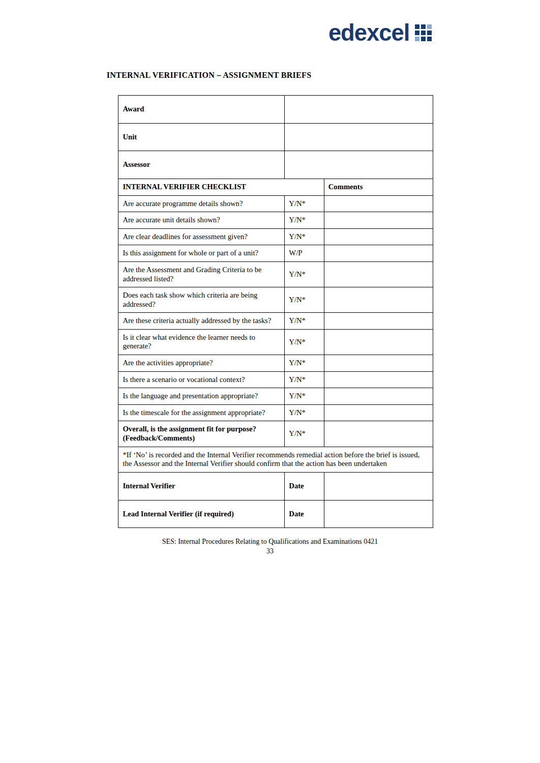edexcel
Internal Verification – Assignment Briefs
| Award | |
| Unit | |
| Assessor | |
| INTERNAL VERIFIER CHECKLIST | Comments |
| Are accurate programme details shown? | Y/N* | |
| Are accurate unit details shown? | Y/N* | |
| Are clear deadlines for assessment given? | Y/N* | |
| Is this assignment for whole or part of a unit? | W/P | |
| Are the Assessment and Grading Criteria to be addressed listed? | Y/N* | |
| Does each task show which criteria are being addressed? | Y/N* | |
| Are these criteria actually addressed by the tasks? | Y/N* | |
| Is it clear what evidence the learner needs to generate? | Y/N* | |
| Are the activities appropriate? | Y/N* | |
| Is there a scenario or vocational context? | Y/N* | |
| Is the language and presentation appropriate? | Y/N* | |
| Is the timescale for the assignment appropriate? | Y/N* | |
| Overall, is the assignment fit for purpose? (Feedback/Comments) | Y/N* | |
| *If ‘No’ is recorded and the Internal Verifier recommends remedial action before the brief is issued, the Assessor and the Internal Verifier should confirm that the action has been undertaken |
| Internal Verifier | Date | |
| Lead Internal Verifier (if required) | Date | |
SES: Internal Procedures Relating to Qualifications and Examinations 0421
33